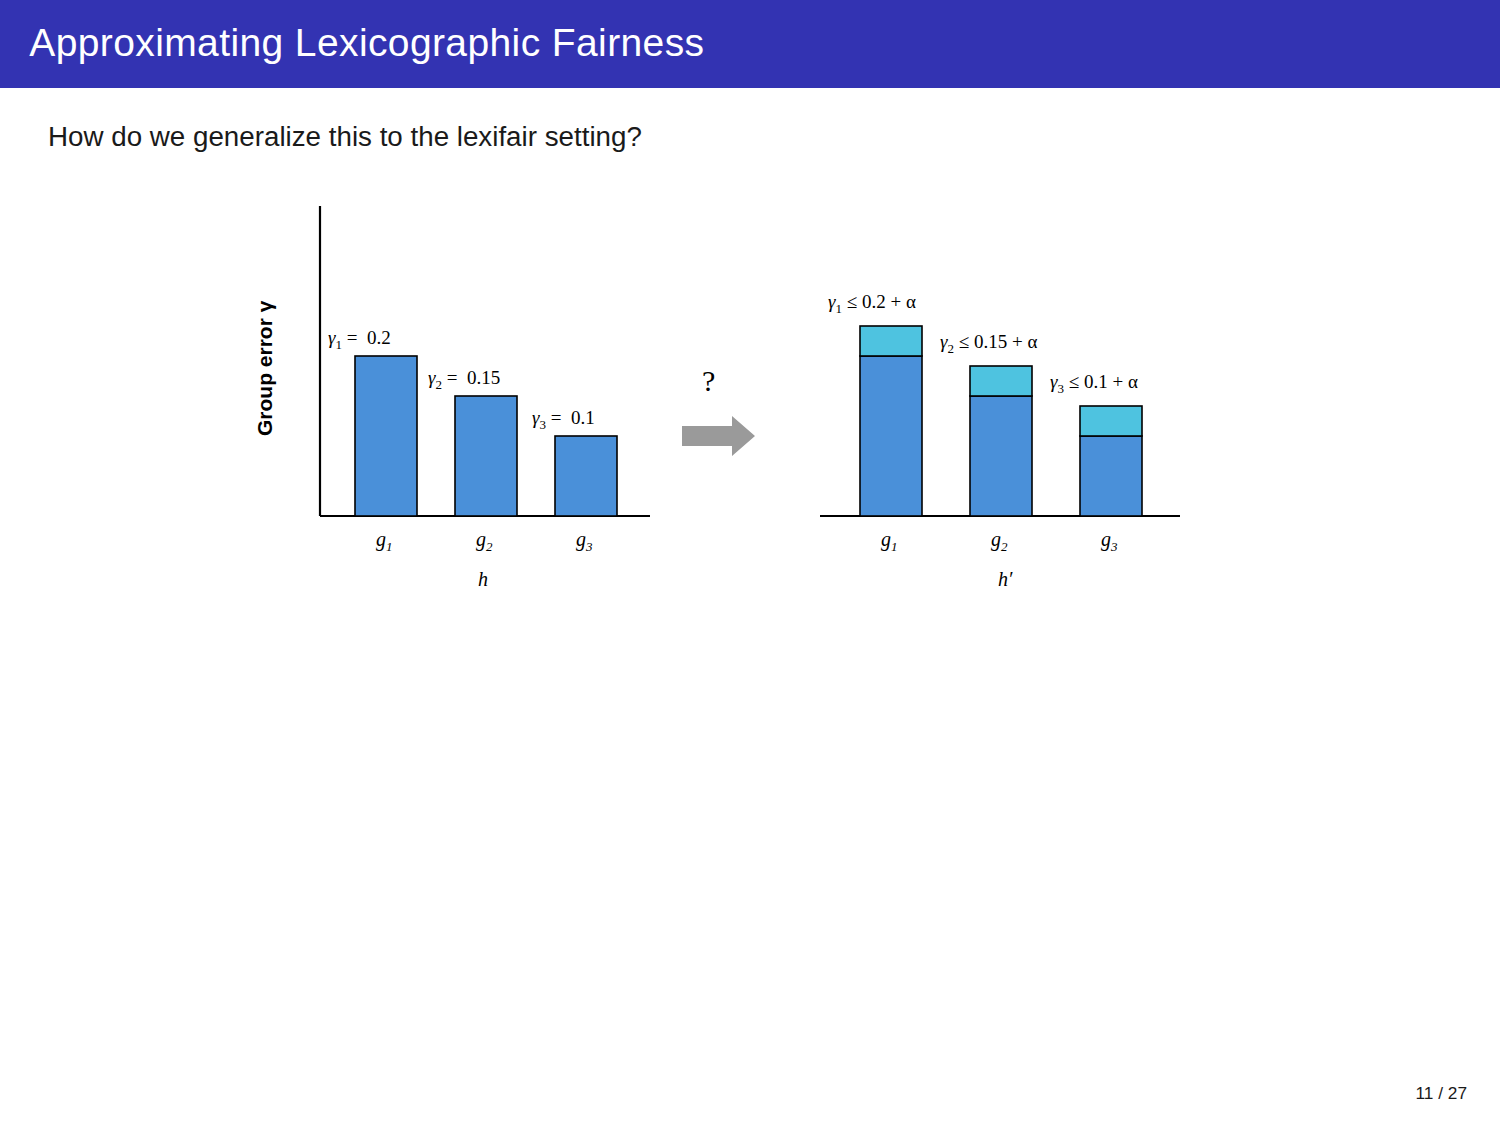Approximating Lexicographic Fairness
How do we generalize this to the lexifair setting?
Group error γ γ1 = 0.2 γ2 = 0.15 γ3 = 0.1 g1 g2 g3 h ? γ1 ≤ 0.2 + α γ2 ≤ 0.15 + α γ3 ≤ 0.1 + α g1 g2 g3 h′
11 / 27